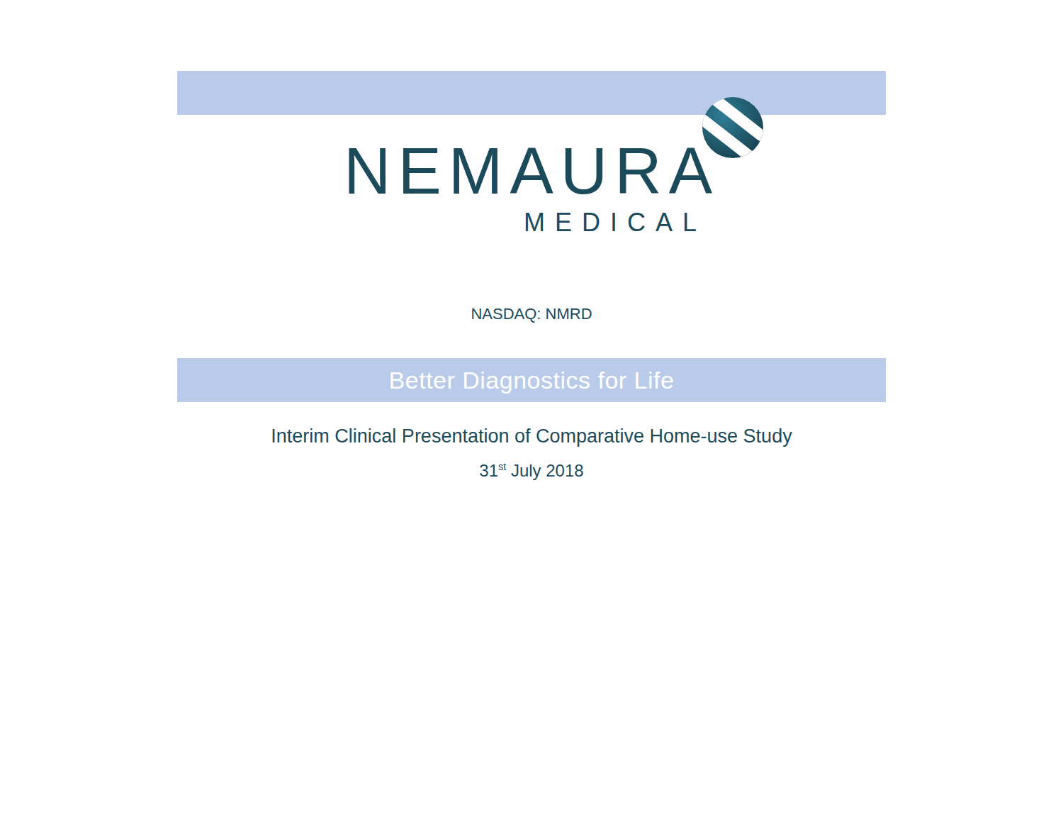NEMAURA
MEDICAL
NASDAQ: NMRD
Better Diagnostics for Life
Interim Clinical Presentation of Comparative Home-use Study
31st July 2018